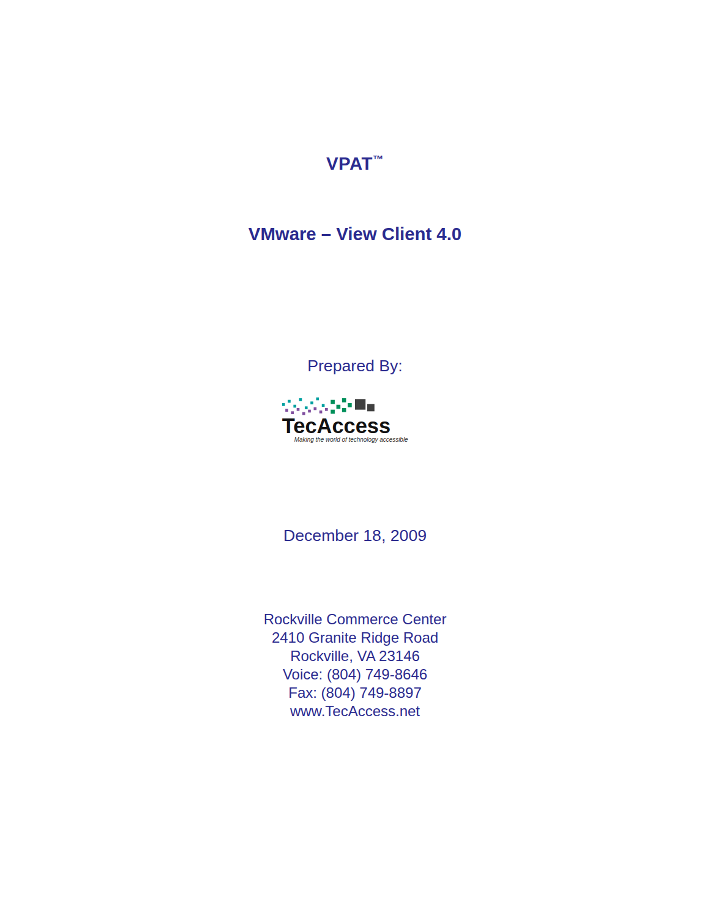VPAT™
VMware – View Client 4.0
Prepared By:
December 18, 2009
Rockville Commerce Center
2410 Granite Ridge Road
Rockville, VA 23146
Voice: (804) 749-8646
Fax: (804) 749-8897
www.TecAccess.net